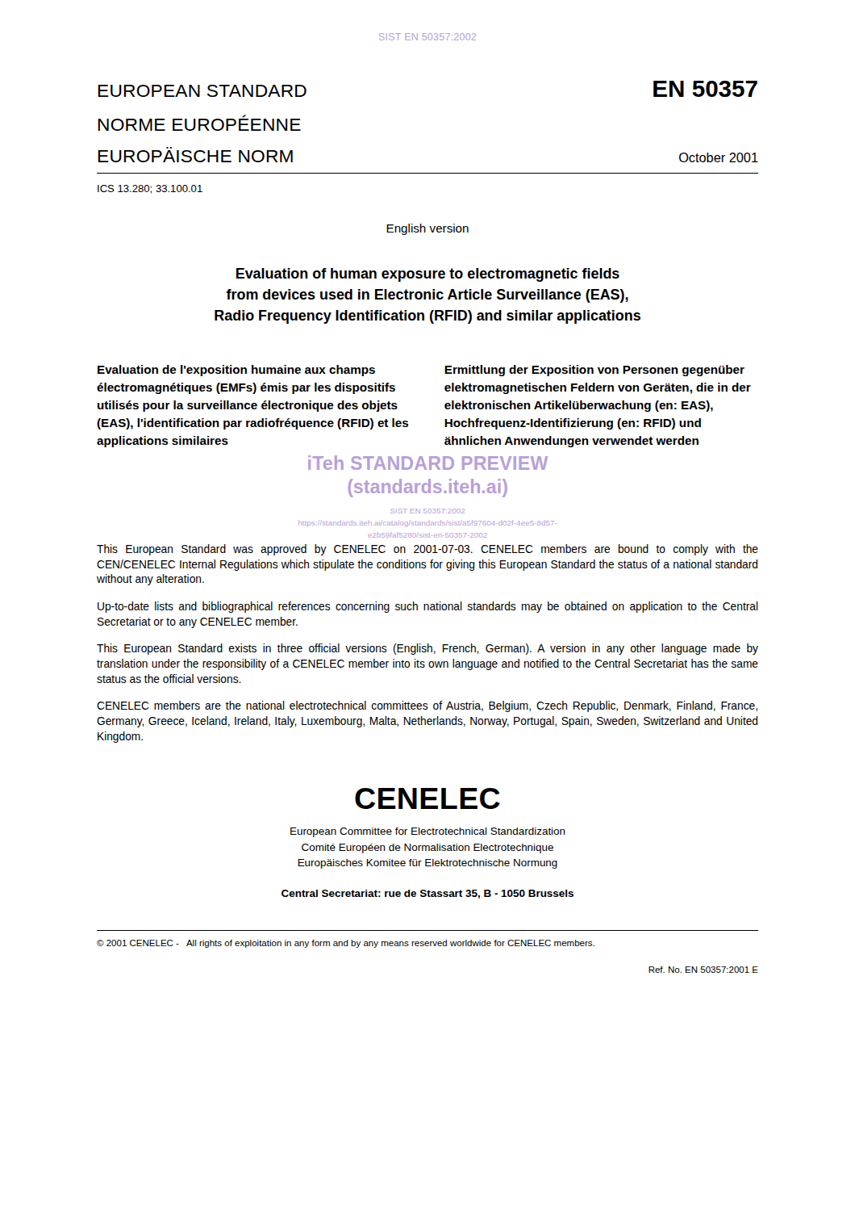SIST EN 50357:2002
EUROPEAN STANDARD
EN 50357
NORME EUROPÉENNE
EUROPÄISCHE NORM
October 2001
ICS 13.280; 33.100.01
English version
Evaluation of human exposure to electromagnetic fields
from devices used in Electronic Article Surveillance (EAS),
Radio Frequency Identification (RFID) and similar applications
Evaluation de l'exposition humaine aux champs électromagnétiques (EMFs) émis par les dispositifs utilisés pour la surveillance électronique des objets (EAS), l'identification par radiofréquence (RFID) et les applications similaires
Ermittlung der Exposition von Personen gegenüber elektromagnetischen Feldern von Geräten, die in der elektronischen Artikelüberwachung (en: EAS), Hochfrequenz-Identifizierung (en: RFID) und ähnlichen Anwendungen verwendet werden
iTeh STANDARD PREVIEW
(standards.iteh.ai)
SIST EN 50357:2002
https://standards.iteh.ai/catalog/standards/sist/a5f97604-d02f-4ee5-8d57-
e2b59faf5280/sist-en-50357-2002
This European Standard was approved by CENELEC on 2001-07-03. CENELEC members are bound to comply with the CEN/CENELEC Internal Regulations which stipulate the conditions for giving this European Standard the status of a national standard without any alteration.
Up-to-date lists and bibliographical references concerning such national standards may be obtained on application to the Central Secretariat or to any CENELEC member.
This European Standard exists in three official versions (English, French, German). A version in any other language made by translation under the responsibility of a CENELEC member into its own language and notified to the Central Secretariat has the same status as the official versions.
CENELEC members are the national electrotechnical committees of Austria, Belgium, Czech Republic, Denmark, Finland, France, Germany, Greece, Iceland, Ireland, Italy, Luxembourg, Malta, Netherlands, Norway, Portugal, Spain, Sweden, Switzerland and United Kingdom.
CENELEC
European Committee for Electrotechnical Standardization
Comité Européen de Normalisation Electrotechnique
Europäisches Komitee für Elektrotechnische Normung
Central Secretariat: rue de Stassart 35, B - 1050 Brussels
© 2001 CENELEC - All rights of exploitation in any form and by any means reserved worldwide for CENELEC members.
Ref. No. EN 50357:2001 E